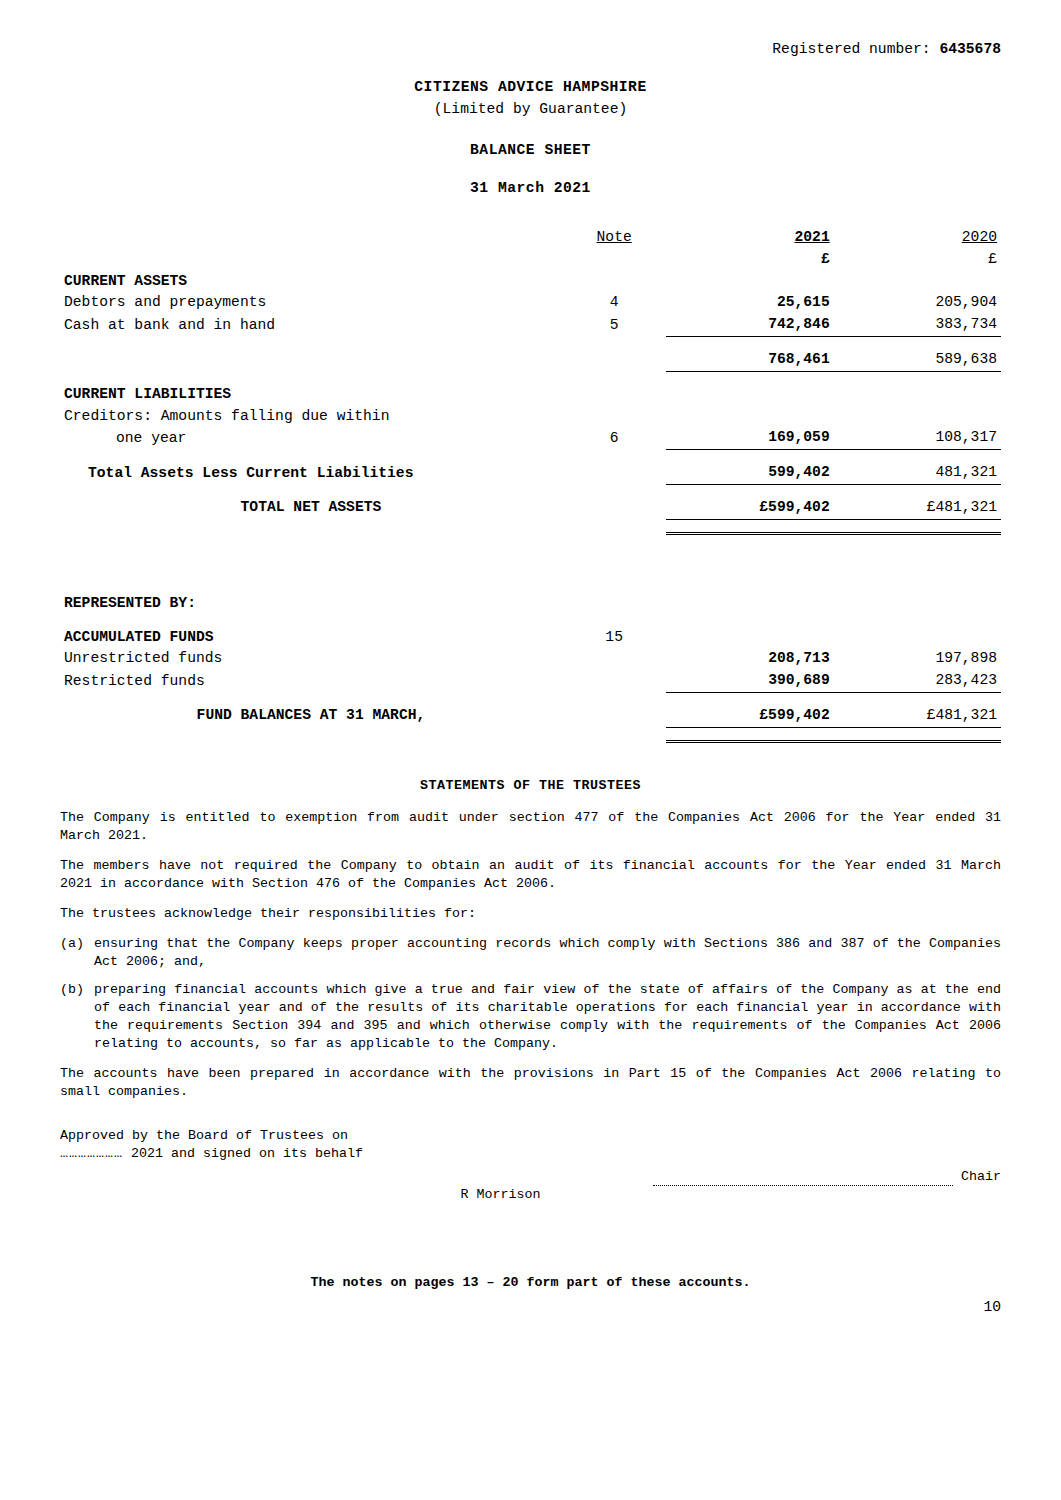Registered number: 6435678
CITIZENS ADVICE HAMPSHIRE
(Limited by Guarantee)
BALANCE SHEET
31 March 2021
| | Note | 2021 | 2020 |
| | | £ | £ |
| CURRENT ASSETS | | | |
| Debtors and prepayments | 4 | 25,615 | 205,904 |
| Cash at bank and in hand | 5 | 742,846 | 383,734 |
| | | 768,461 | 589,638 |
| CURRENT LIABILITIES | | | |
| Creditors: Amounts falling due within | | | |
| one year | 6 | 169,059 | 108,317 |
| Total Assets Less Current Liabilities | | 599,402 | 481,321 |
| TOTAL NET ASSETS | | £599,402 | £481,321 |
| REPRESENTED BY: | | | |
| ACCUMULATED FUNDS | 15 | | |
| Unrestricted funds | | 208,713 | 197,898 |
| Restricted funds | | 390,689 | 283,423 |
| FUND BALANCES AT 31 MARCH, | | £599,402 | £481,321 |
STATEMENTS OF THE TRUSTEES
The Company is entitled to exemption from audit under section 477 of the Companies Act 2006 for the Year ended 31 March 2021.
The members have not required the Company to obtain an audit of its financial accounts for the Year ended 31 March 2021 in accordance with Section 476 of the Companies Act 2006.
The trustees acknowledge their responsibilities for:
(a) ensuring that the Company keeps proper accounting records which comply with Sections 386 and 387 of the Companies Act 2006; and,
(b) preparing financial accounts which give a true and fair view of the state of affairs of the Company as at the end of each financial year and of the results of its charitable operations for each financial year in accordance with the requirements Section 394 and 395 and which otherwise comply with the requirements of the Companies Act 2006 relating to accounts, so far as applicable to the Company.
The accounts have been prepared in accordance with the provisions in Part 15 of the Companies Act 2006 relating to small companies.
Approved by the Board of Trustees on
………………… 2021 and signed on its behalf
Chair
R Morrison
The notes on pages 13 – 20 form part of these accounts.
10